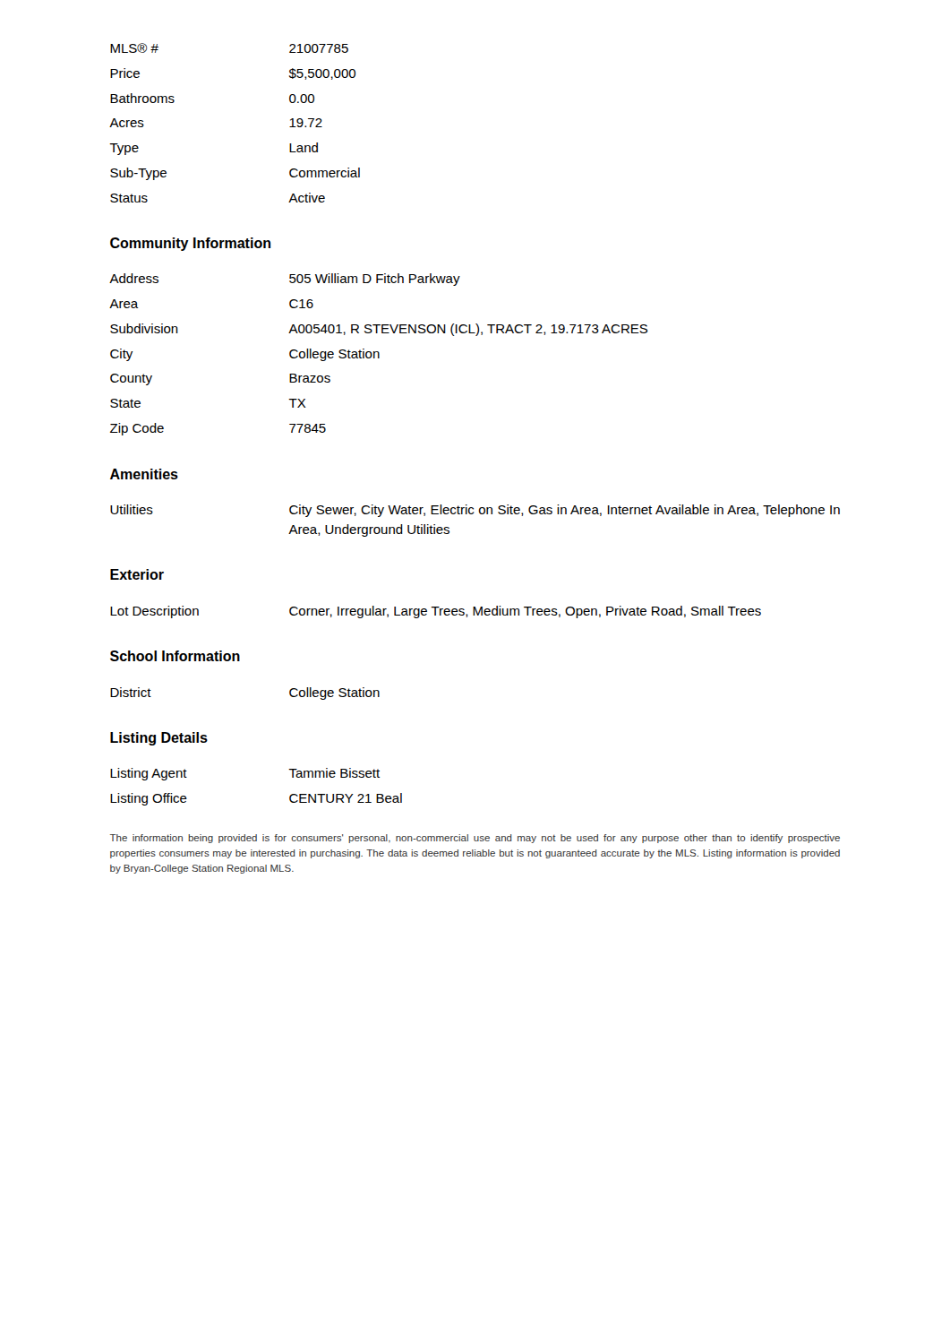| MLS® # | 21007785 |
| Price | $5,500,000 |
| Bathrooms | 0.00 |
| Acres | 19.72 |
| Type | Land |
| Sub-Type | Commercial |
| Status | Active |
Community Information
| Address | 505 William D Fitch Parkway |
| Area | C16 |
| Subdivision | A005401, R STEVENSON (ICL), TRACT 2, 19.7173 ACRES |
| City | College Station |
| County | Brazos |
| State | TX |
| Zip Code | 77845 |
Amenities
| Utilities | City Sewer, City Water, Electric on Site, Gas in Area, Internet Available in Area, Telephone In Area, Underground Utilities |
Exterior
| Lot Description | Corner, Irregular, Large Trees, Medium Trees, Open, Private Road, Small Trees |
School Information
| District | College Station |
Listing Details
| Listing Agent | Tammie Bissett |
| Listing Office | CENTURY 21 Beal |
The information being provided is for consumers' personal, non-commercial use and may not be used for any purpose other than to identify prospective properties consumers may be interested in purchasing. The data is deemed reliable but is not guaranteed accurate by the MLS. Listing information is provided by Bryan-College Station Regional MLS.